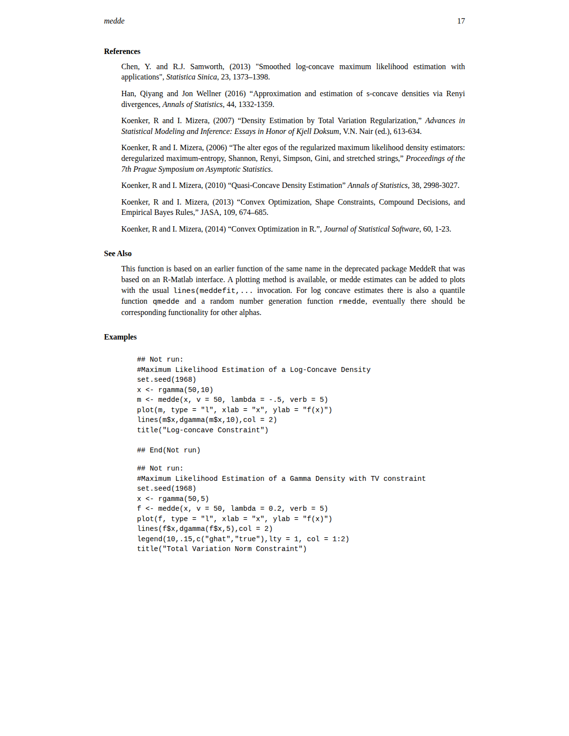medde 17
References
Chen, Y. and R.J. Samworth, (2013) "Smoothed log-concave maximum likelihood estimation with applications", Statistica Sinica, 23, 1373–1398.
Han, Qiyang and Jon Wellner (2016) “Approximation and estimation of s-concave densities via Renyi divergences, Annals of Statistics, 44, 1332-1359.
Koenker, R and I. Mizera, (2007) “Density Estimation by Total Variation Regularization,” Advances in Statistical Modeling and Inference: Essays in Honor of Kjell Doksum, V.N. Nair (ed.), 613-634.
Koenker, R and I. Mizera, (2006) “The alter egos of the regularized maximum likelihood density estimators: deregularized maximum-entropy, Shannon, Renyi, Simpson, Gini, and stretched strings,” Proceedings of the 7th Prague Symposium on Asymptotic Statistics.
Koenker, R and I. Mizera, (2010) “Quasi-Concave Density Estimation” Annals of Statistics, 38, 2998-3027.
Koenker, R and I. Mizera, (2013) “Convex Optimization, Shape Constraints, Compound Decisions, and Empirical Bayes Rules,” JASA, 109, 674–685.
Koenker, R and I. Mizera, (2014) “Convex Optimization in R.”, Journal of Statistical Software, 60, 1-23.
See Also
This function is based on an earlier function of the same name in the deprecated package MeddeR that was based on an R-Matlab interface. A plotting method is available, or medde estimates can be added to plots with the usual lines(meddefit,... invocation. For log concave estimates there is also a quantile function qmedde and a random number generation function rmedde, eventually there should be corresponding functionality for other alphas.
Examples
## Not run: 
#Maximum Likelihood Estimation of a Log-Concave Density
set.seed(1968)
x <- rgamma(50,10)
m <- medde(x, v = 50, lambda = -.5, verb = 5)
plot(m, type = "l", xlab = "x", ylab = "f(x)")
lines(m$x,dgamma(m$x,10),col = 2)
title("Log-concave Constraint")

## End(Not run)
## Not run: 
#Maximum Likelihood Estimation of a Gamma Density with TV constraint
set.seed(1968)
x <- rgamma(50,5)
f <- medde(x, v = 50, lambda = 0.2, verb = 5)
plot(f, type = "l", xlab = "x", ylab = "f(x)")
lines(f$x,dgamma(f$x,5),col = 2)
legend(10,.15,c("ghat","true"),lty = 1, col = 1:2)
title("Total Variation Norm Constraint")